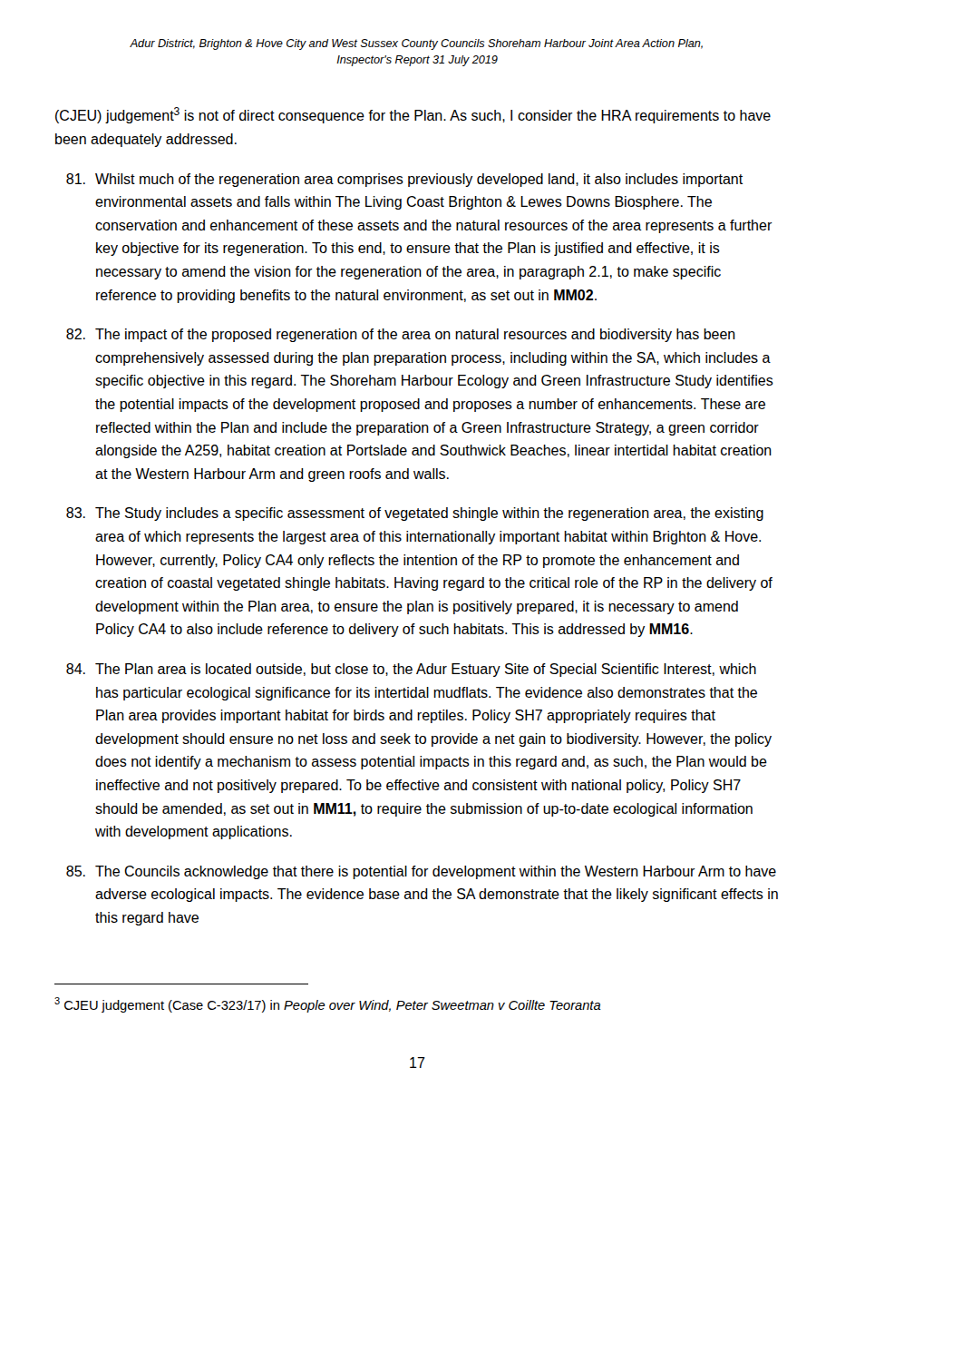Adur District, Brighton & Hove City and West Sussex County Councils Shoreham Harbour Joint Area Action Plan,
Inspector's Report 31 July 2019
(CJEU) judgement3 is not of direct consequence for the Plan. As such, I consider the HRA requirements to have been adequately addressed.
Whilst much of the regeneration area comprises previously developed land, it also includes important environmental assets and falls within The Living Coast Brighton & Lewes Downs Biosphere. The conservation and enhancement of these assets and the natural resources of the area represents a further key objective for its regeneration. To this end, to ensure that the Plan is justified and effective, it is necessary to amend the vision for the regeneration of the area, in paragraph 2.1, to make specific reference to providing benefits to the natural environment, as set out in MM02.
The impact of the proposed regeneration of the area on natural resources and biodiversity has been comprehensively assessed during the plan preparation process, including within the SA, which includes a specific objective in this regard. The Shoreham Harbour Ecology and Green Infrastructure Study identifies the potential impacts of the development proposed and proposes a number of enhancements. These are reflected within the Plan and include the preparation of a Green Infrastructure Strategy, a green corridor alongside the A259, habitat creation at Portslade and Southwick Beaches, linear intertidal habitat creation at the Western Harbour Arm and green roofs and walls.
The Study includes a specific assessment of vegetated shingle within the regeneration area, the existing area of which represents the largest area of this internationally important habitat within Brighton & Hove. However, currently, Policy CA4 only reflects the intention of the RP to promote the enhancement and creation of coastal vegetated shingle habitats. Having regard to the critical role of the RP in the delivery of development within the Plan area, to ensure the plan is positively prepared, it is necessary to amend Policy CA4 to also include reference to delivery of such habitats. This is addressed by MM16.
The Plan area is located outside, but close to, the Adur Estuary Site of Special Scientific Interest, which has particular ecological significance for its intertidal mudflats. The evidence also demonstrates that the Plan area provides important habitat for birds and reptiles. Policy SH7 appropriately requires that development should ensure no net loss and seek to provide a net gain to biodiversity. However, the policy does not identify a mechanism to assess potential impacts in this regard and, as such, the Plan would be ineffective and not positively prepared. To be effective and consistent with national policy, Policy SH7 should be amended, as set out in MM11, to require the submission of up-to-date ecological information with development applications.
The Councils acknowledge that there is potential for development within the Western Harbour Arm to have adverse ecological impacts. The evidence base and the SA demonstrate that the likely significant effects in this regard have
3 CJEU judgement (Case C-323/17) in People over Wind, Peter Sweetman v Coillte Teoranta
17